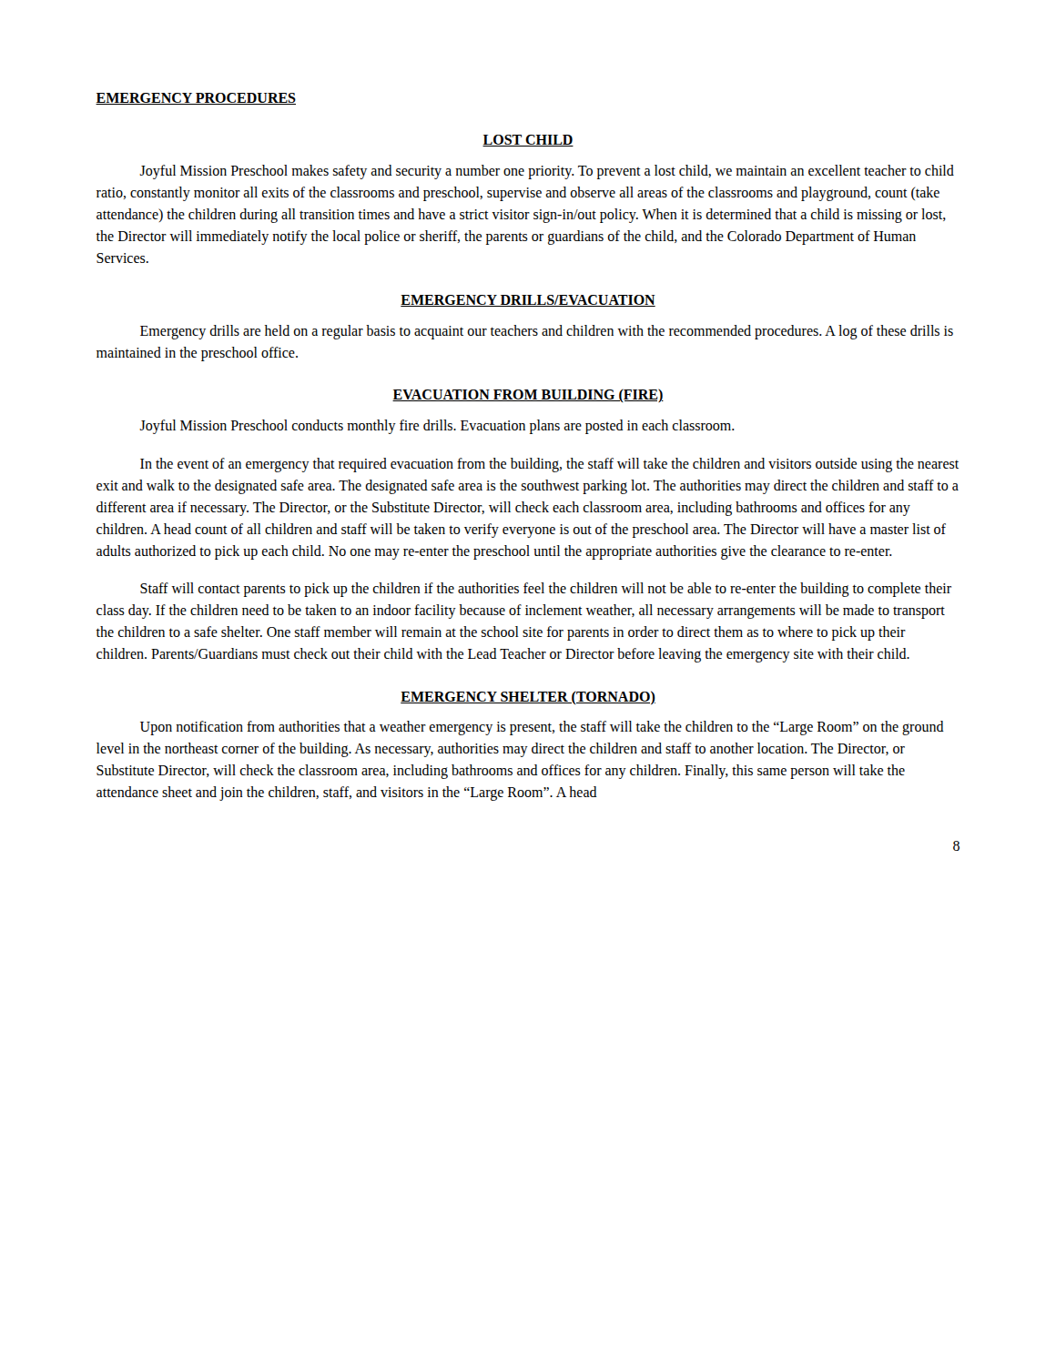EMERGENCY PROCEDURES
LOST CHILD
Joyful Mission Preschool makes safety and security a number one priority. To prevent a lost child, we maintain an excellent teacher to child ratio, constantly monitor all exits of the classrooms and preschool, supervise and observe all areas of the classrooms and playground, count (take attendance) the children during all transition times and have a strict visitor sign-in/out policy. When it is determined that a child is missing or lost, the Director will immediately notify the local police or sheriff, the parents or guardians of the child, and the Colorado Department of Human Services.
EMERGENCY DRILLS/EVACUATION
Emergency drills are held on a regular basis to acquaint our teachers and children with the recommended procedures. A log of these drills is maintained in the preschool office.
EVACUATION FROM BUILDING (FIRE)
Joyful Mission Preschool conducts monthly fire drills. Evacuation plans are posted in each classroom.
In the event of an emergency that required evacuation from the building, the staff will take the children and visitors outside using the nearest exit and walk to the designated safe area. The designated safe area is the southwest parking lot. The authorities may direct the children and staff to a different area if necessary. The Director, or the Substitute Director, will check each classroom area, including bathrooms and offices for any children. A head count of all children and staff will be taken to verify everyone is out of the preschool area. The Director will have a master list of adults authorized to pick up each child. No one may re-enter the preschool until the appropriate authorities give the clearance to re-enter.
Staff will contact parents to pick up the children if the authorities feel the children will not be able to re-enter the building to complete their class day. If the children need to be taken to an indoor facility because of inclement weather, all necessary arrangements will be made to transport the children to a safe shelter. One staff member will remain at the school site for parents in order to direct them as to where to pick up their children. Parents/Guardians must check out their child with the Lead Teacher or Director before leaving the emergency site with their child.
EMERGENCY SHELTER (TORNADO)
Upon notification from authorities that a weather emergency is present, the staff will take the children to the “Large Room” on the ground level in the northeast corner of the building. As necessary, authorities may direct the children and staff to another location. The Director, or Substitute Director, will check the classroom area, including bathrooms and offices for any children. Finally, this same person will take the attendance sheet and join the children, staff, and visitors in the “Large Room”. A head
8